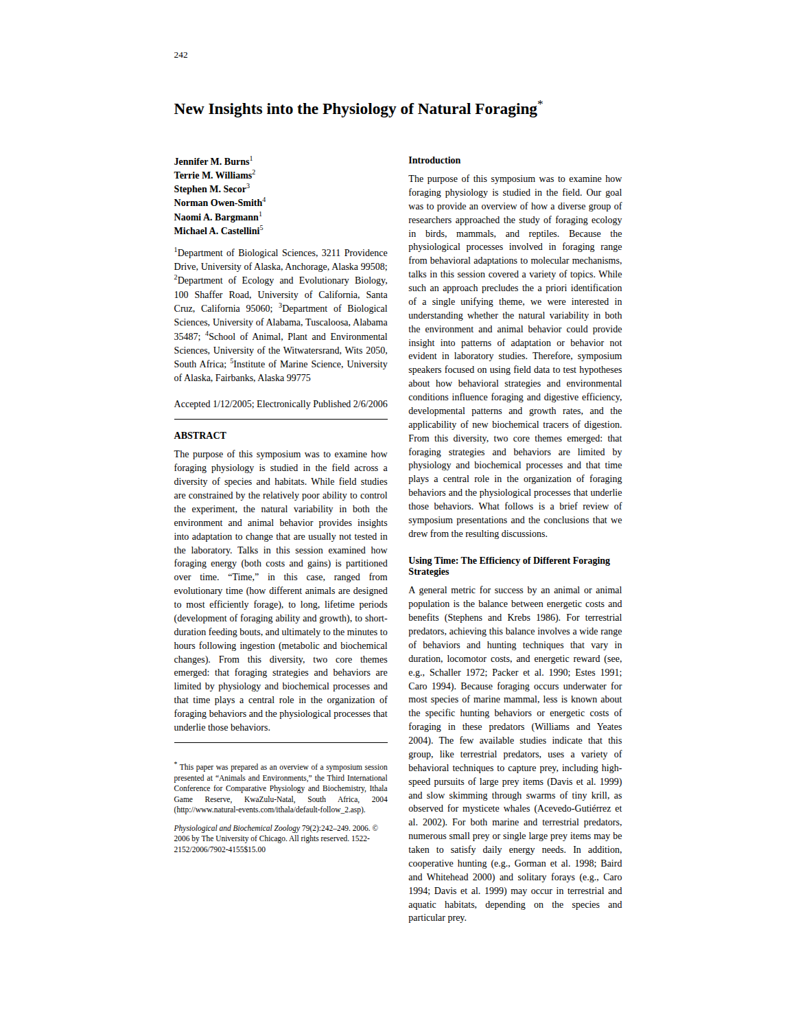242
New Insights into the Physiology of Natural Foraging*
Jennifer M. Burns1
Terrie M. Williams2
Stephen M. Secor3
Norman Owen-Smith4
Naomi A. Bargmann1
Michael A. Castellini5
1Department of Biological Sciences, 3211 Providence Drive, University of Alaska, Anchorage, Alaska 99508; 2Department of Ecology and Evolutionary Biology, 100 Shaffer Road, University of California, Santa Cruz, California 95060; 3Department of Biological Sciences, University of Alabama, Tuscaloosa, Alabama 35487; 4School of Animal, Plant and Environmental Sciences, University of the Witwatersrand, Wits 2050, South Africa; 5Institute of Marine Science, University of Alaska, Fairbanks, Alaska 99775
Accepted 1/12/2005; Electronically Published 2/6/2006
ABSTRACT
The purpose of this symposium was to examine how foraging physiology is studied in the field across a diversity of species and habitats. While field studies are constrained by the relatively poor ability to control the experiment, the natural variability in both the environment and animal behavior provides insights into adaptation to change that are usually not tested in the laboratory. Talks in this session examined how foraging energy (both costs and gains) is partitioned over time. “Time,” in this case, ranged from evolutionary time (how different animals are designed to most efficiently forage), to long, lifetime periods (development of foraging ability and growth), to short-duration feeding bouts, and ultimately to the minutes to hours following ingestion (metabolic and biochemical changes). From this diversity, two core themes emerged: that foraging strategies and behaviors are limited by physiology and biochemical processes and that time plays a central role in the organization of foraging behaviors and the physiological processes that underlie those behaviors.
* This paper was prepared as an overview of a symposium session presented at “Animals and Environments,” the Third International Conference for Comparative Physiology and Biochemistry, Ithala Game Reserve, KwaZulu-Natal, South Africa, 2004 (http://www.natural-events.com/ithala/default-follow_2.asp).
Physiological and Biochemical Zoology 79(2):242–249. 2006. © 2006 by The University of Chicago. All rights reserved. 1522-2152/2006/7902-4155$15.00
Introduction
The purpose of this symposium was to examine how foraging physiology is studied in the field. Our goal was to provide an overview of how a diverse group of researchers approached the study of foraging ecology in birds, mammals, and reptiles. Because the physiological processes involved in foraging range from behavioral adaptations to molecular mechanisms, talks in this session covered a variety of topics. While such an approach precludes the a priori identification of a single unifying theme, we were interested in understanding whether the natural variability in both the environment and animal behavior could provide insight into patterns of adaptation or behavior not evident in laboratory studies. Therefore, symposium speakers focused on using field data to test hypotheses about how behavioral strategies and environmental conditions influence foraging and digestive efficiency, developmental patterns and growth rates, and the applicability of new biochemical tracers of digestion. From this diversity, two core themes emerged: that foraging strategies and behaviors are limited by physiology and biochemical processes and that time plays a central role in the organization of foraging behaviors and the physiological processes that underlie those behaviors. What follows is a brief review of symposium presentations and the conclusions that we drew from the resulting discussions.
Using Time: The Efficiency of Different Foraging Strategies
A general metric for success by an animal or animal population is the balance between energetic costs and benefits (Stephens and Krebs 1986). For terrestrial predators, achieving this balance involves a wide range of behaviors and hunting techniques that vary in duration, locomotor costs, and energetic reward (see, e.g., Schaller 1972; Packer et al. 1990; Estes 1991; Caro 1994). Because foraging occurs underwater for most species of marine mammal, less is known about the specific hunting behaviors or energetic costs of foraging in these predators (Williams and Yeates 2004). The few available studies indicate that this group, like terrestrial predators, uses a variety of behavioral techniques to capture prey, including high-speed pursuits of large prey items (Davis et al. 1999) and slow skimming through swarms of tiny krill, as observed for mysticete whales (Acevedo-Gutiérrez et al. 2002). For both marine and terrestrial predators, numerous small prey or single large prey items may be taken to satisfy daily energy needs. In addition, cooperative hunting (e.g., Gorman et al. 1998; Baird and Whitehead 2000) and solitary forays (e.g., Caro 1994; Davis et al. 1999) may occur in terrestrial and aquatic habitats, depending on the species and particular prey.